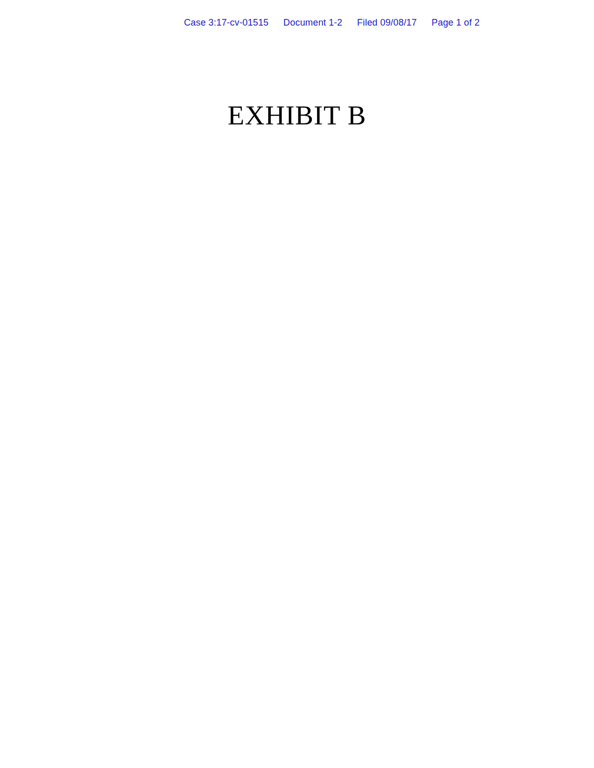Case 3:17-cv-01515 Document 1-2 Filed 09/08/17 Page 1 of 2
EXHIBIT B